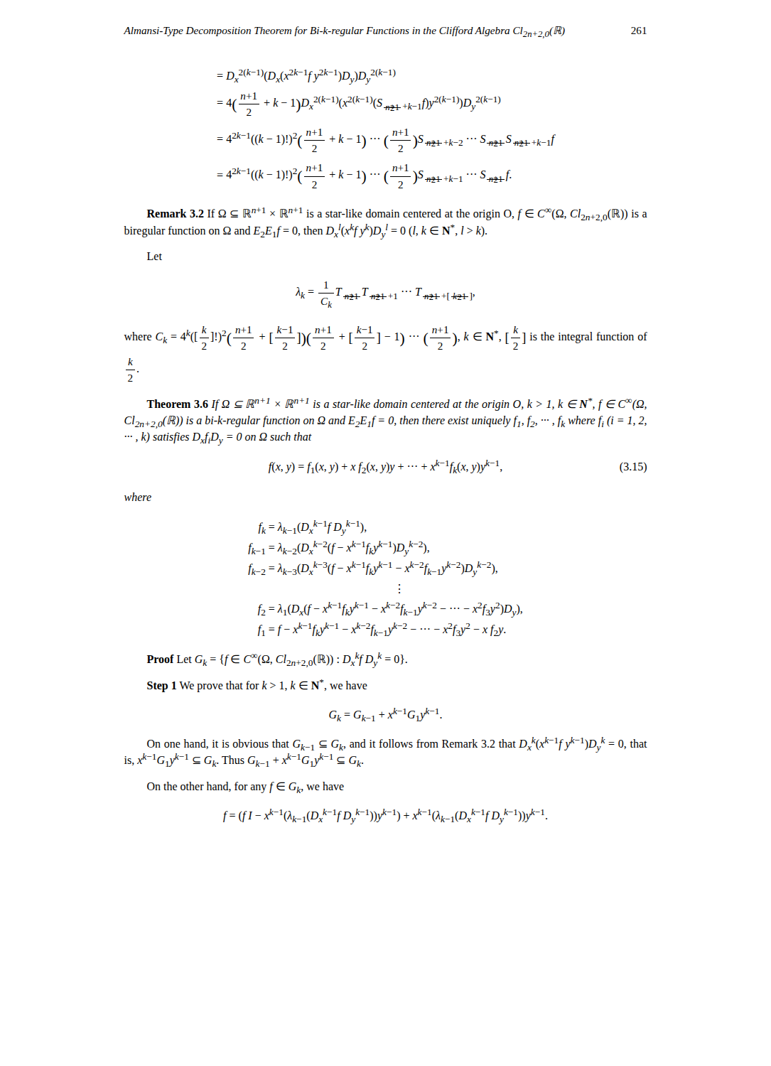Almansi-Type Decomposition Theorem for Bi-k-regular Functions in the Clifford Algebra Cl2n+2,0(ℝ) 261
=
Dx2(k−1)(Dx(x2k−1f y2k−1)Dy)Dy2(k−1)
=
4(n+12 + k − 1) Dx2(k−1)(x2(k−1)(Sn+12+k−1f)y2(k−1))Dy2(k−1)
=
42k−1((k − 1)!)2(n+12 + k − 1) ··· (n+12) Sn+12+k−2 ··· Sn+12Sn+12+k−1f
=
42k−1((k − 1)!)2(n+12 + k − 1) ··· (n+12) Sn+12+k−1 ··· Sn+12f.
Remark 3.2 If Ω ⊆ ℝn+1 × ℝn+1 is a star-like domain centered at the origin O, f ∈ C∞(Ω, Cl2n+2,0(ℝ)) is a biregular function on Ω and E2E1f = 0, then Dxl(xkf yk)Dyl = 0 (l, k ∈ N*, l > k).
Let
λk = 1 Ck Tn+12Tn+12+1 ··· Tn+12+[k−12],
where Ck = 4k([k 2]!)2(n+12 + [k−12])(n+12 + [k−12] − 1) ··· (n+12), k ∈ N*, [k 2] is the integral function of k 2.
Theorem 3.6 If Ω ⊆ ℝn+1 × ℝn+1 is a star-like domain centered at the origin O, k > 1, k ∈ N*, f ∈ C∞(Ω, Cl2n+2,0(ℝ)) is a bi-k-regular function on Ω and E2E1f = 0, then there exist uniquely f1, f2, ··· , fk where fi (i = 1, 2, ··· , k) satisfies DxfiDy = 0 on Ω such that
f(x, y) = f1(x, y) + x f2(x, y)y + ··· + xk−1fk(x, y)yk−1, (3.15)
where
fk =
λk−1(Dxk−1f Dyk−1),
fk−1 =
λk−2(Dxk−2(f − xk−1fkyk−1)Dyk−2),
fk−2 =
λk−3(Dxk−3(f − xk−1fkyk−1 − xk−2fk−1yk−2)Dyk−2),
⋮
f2 =
λ1(Dx(f − xk−1fkyk−1 − xk−2fk−1yk−2 − ··· − x2f3y2)Dy),
f1 =
f − xk−1fkyk−1 − xk−2fk−1yk−2 − ··· − x2f3y2 − x f2y.
Proof Let Gk = {f ∈ C∞(Ω, Cl2n+2,0(ℝ)) : Dxkf Dyk = 0}.
Step 1 We prove that for k > 1, k ∈ N*, we have
Gk = Gk−1 + xk−1G1yk−1.
On one hand, it is obvious that Gk−1 ⊆ Gk, and it follows from Remark 3.2 that Dxk(xk−1f yk−1)Dyk = 0, that is, xk−1G1yk−1 ⊆ Gk. Thus Gk−1 + xk−1G1yk−1 ⊆ Gk.
On the other hand, for any f ∈ Gk, we have
f = (f I − xk−1(λk−1(Dxk−1f Dyk−1))yk−1) + xk−1(λk−1(Dxk−1f Dyk−1))yk−1.